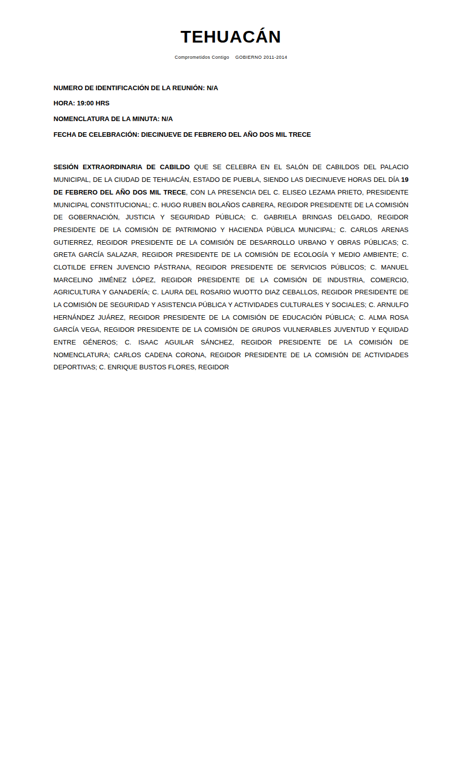TEHUACÁN
Comprometidos Contigo GOBIERNO 2011-2014
NUMERO DE IDENTIFICACIÓN DE LA REUNIÓN: N/A
HORA: 19:00 HRS
NOMENCLATURA DE LA MINUTA: N/A
FECHA DE CELEBRACIÓN: DIECINUEVE DE FEBRERO DEL AÑO DOS MIL TRECE
SESIÓN EXTRAORDINARIA DE CABILDO QUE SE CELEBRA EN EL SALÓN DE CABILDOS DEL PALACIO MUNICIPAL, DE LA CIUDAD DE TEHUACÁN, ESTADO DE PUEBLA, SIENDO LAS DIECINUEVE HORAS DEL DÍA 19 DE FEBRERO DEL AÑO DOS MIL TRECE, CON LA PRESENCIA DEL C. ELISEO LEZAMA PRIETO, PRESIDENTE MUNICIPAL CONSTITUCIONAL; C. HUGO RUBEN BOLAÑOS CABRERA, REGIDOR PRESIDENTE DE LA COMISIÓN DE GOBERNACIÓN, JUSTICIA Y SEGURIDAD PÚBLICA; C. GABRIELA BRINGAS DELGADO, REGIDOR PRESIDENTE DE LA COMISIÓN DE PATRIMONIO Y HACIENDA PÚBLICA MUNICIPAL; C. CARLOS ARENAS GUTIERREZ, REGIDOR PRESIDENTE DE LA COMISIÓN DE DESARROLLO URBANO Y OBRAS PÚBLICAS; C. GRETA GARCÍA SALAZAR, REGIDOR PRESIDENTE DE LA COMISIÓN DE ECOLOGÍA Y MEDIO AMBIENTE; C. CLOTILDE EFREN JUVENCIO PÁSTRANA, REGIDOR PRESIDENTE DE SERVICIOS PÚBLICOS; C. MANUEL MARCELINO JIMÉNEZ LÓPEZ, REGIDOR PRESIDENTE DE LA COMISIÓN DE INDUSTRIA, COMERCIO, AGRICULTURA Y GANADERÍA; C. LAURA DEL ROSARIO WUOTTO DIAZ CEBALLOS, REGIDOR PRESIDENTE DE LA COMISIÓN DE SEGURIDAD Y ASISTENCIA PÚBLICA Y ACTIVIDADES CULTURALES Y SOCIALES; C. ARNULFO HERNÁNDEZ JUÁREZ, REGIDOR PRESIDENTE DE LA COMISIÓN DE EDUCACIÓN PÚBLICA; C. ALMA ROSA GARCÍA VEGA, REGIDOR PRESIDENTE DE LA COMISIÓN DE GRUPOS VULNERABLES JUVENTUD Y EQUIDAD ENTRE GÉNEROS; C. ISAAC AGUILAR SÁNCHEZ, REGIDOR PRESIDENTE DE LA COMISIÓN DE NOMENCLATURA; CARLOS CADENA CORONA, REGIDOR PRESIDENTE DE LA COMISIÓN DE ACTIVIDADES DEPORTIVAS; C. ENRIQUE BUSTOS FLORES, REGIDOR